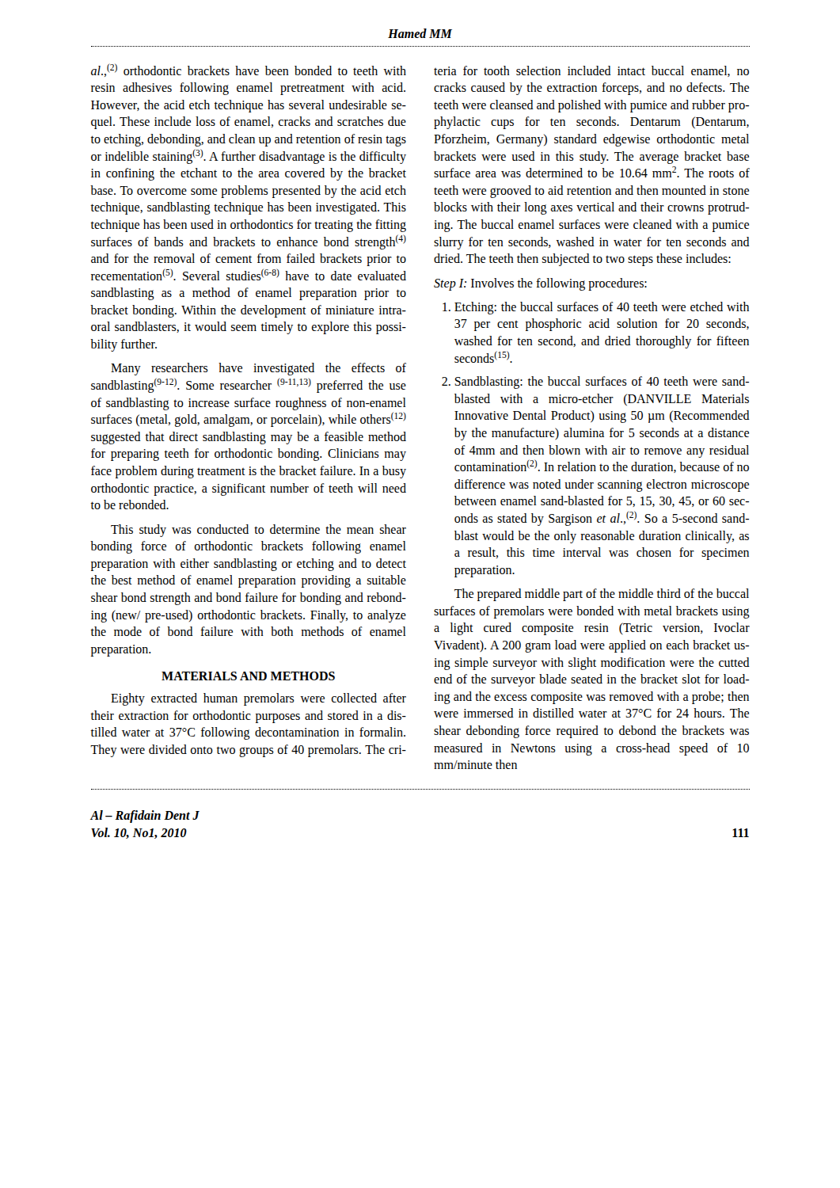Hamed MM
al.,(2) orthodontic brackets have been bonded to teeth with resin adhesives following enamel pretreatment with acid. However, the acid etch technique has several undesirable sequel. These include loss of enamel, cracks and scratches due to etching, debonding, and clean up and retention of resin tags or indelible staining(3). A further disadvantage is the difficulty in confining the etchant to the area covered by the bracket base. To overcome some problems presented by the acid etch technique, sandblasting technique has been investigated. This technique has been used in orthodontics for treating the fitting surfaces of bands and brackets to enhance bond strength(4) and for the removal of cement from failed brackets prior to recementation(5). Several studies(6-8) have to date evaluated sandblasting as a method of enamel preparation prior to bracket bonding. Within the development of miniature intra-oral sandblasters, it would seem timely to explore this possibility further.
Many researchers have investigated the effects of sandblasting(9-12). Some researcher (9-11,13) preferred the use of sandblasting to increase surface roughness of non-enamel surfaces (metal, gold, amalgam, or porcelain), while others(12) suggested that direct sandblasting may be a feasible method for preparing teeth for orthodontic bonding. Clinicians may face problem during treatment is the bracket failure. In a busy orthodontic practice, a significant number of teeth will need to be rebonded.
This study was conducted to determine the mean shear bonding force of orthodontic brackets following enamel preparation with either sandblasting or etching and to detect the best method of enamel preparation providing a suitable shear bond strength and bond failure for bonding and rebonding (new/ pre-used) orthodontic brackets. Finally, to analyze the mode of bond failure with both methods of enamel preparation.
MATERIALS AND METHODS
Eighty extracted human premolars were collected after their extraction for orthodontic purposes and stored in a distilled water at 37°C following decontamination in formalin. They were divided onto two groups of 40 premolars. The criteria for tooth selection included intact buccal enamel, no cracks caused by the extraction forceps, and no defects. The teeth were cleansed and polished with pumice and rubber prophylactic cups for ten seconds. Dentarum (Dentarum, Pforzheim, Germany) standard edgewise orthodontic metal brackets were used in this study. The average bracket base surface area was determined to be 10.64 mm2. The roots of teeth were grooved to aid retention and then mounted in stone blocks with their long axes vertical and their crowns protruding. The buccal enamel surfaces were cleaned with a pumice slurry for ten seconds, washed in water for ten seconds and dried. The teeth then subjected to two steps these includes:
Step I: Involves the following procedures:
Etching: the buccal surfaces of 40 teeth were etched with 37 per cent phosphoric acid solution for 20 seconds, washed for ten second, and dried thoroughly for fifteen seconds(15).
Sandblasting: the buccal surfaces of 40 teeth were sandblasted with a micro-etcher (DANVILLE Materials Innovative Dental Product) using 50 µm (Recommended by the manufacture) alumina for 5 seconds at a distance of 4mm and then blown with air to remove any residual contamination(2). In relation to the duration, because of no difference was noted under scanning electron microscope between enamel sand-blasted for 5, 15, 30, 45, or 60 seconds as stated by Sargison et al.,(2). So a 5-second sandblast would be the only reasonable duration clinically, as a result, this time interval was chosen for specimen preparation.
The prepared middle part of the middle third of the buccal surfaces of premolars were bonded with metal brackets using a light cured composite resin (Tetric version, Ivoclar Vivadent). A 200 gram load were applied on each bracket using simple surveyor with slight modification were the cutted end of the surveyor blade seated in the bracket slot for loading and the excess composite was removed with a probe; then were immersed in distilled water at 37°C for 24 hours. The shear debonding force required to debond the brackets was measured in Newtons using a cross-head speed of 10 mm/minute then
Al – Rafidain Dent J
Vol. 10, No1, 2010
111